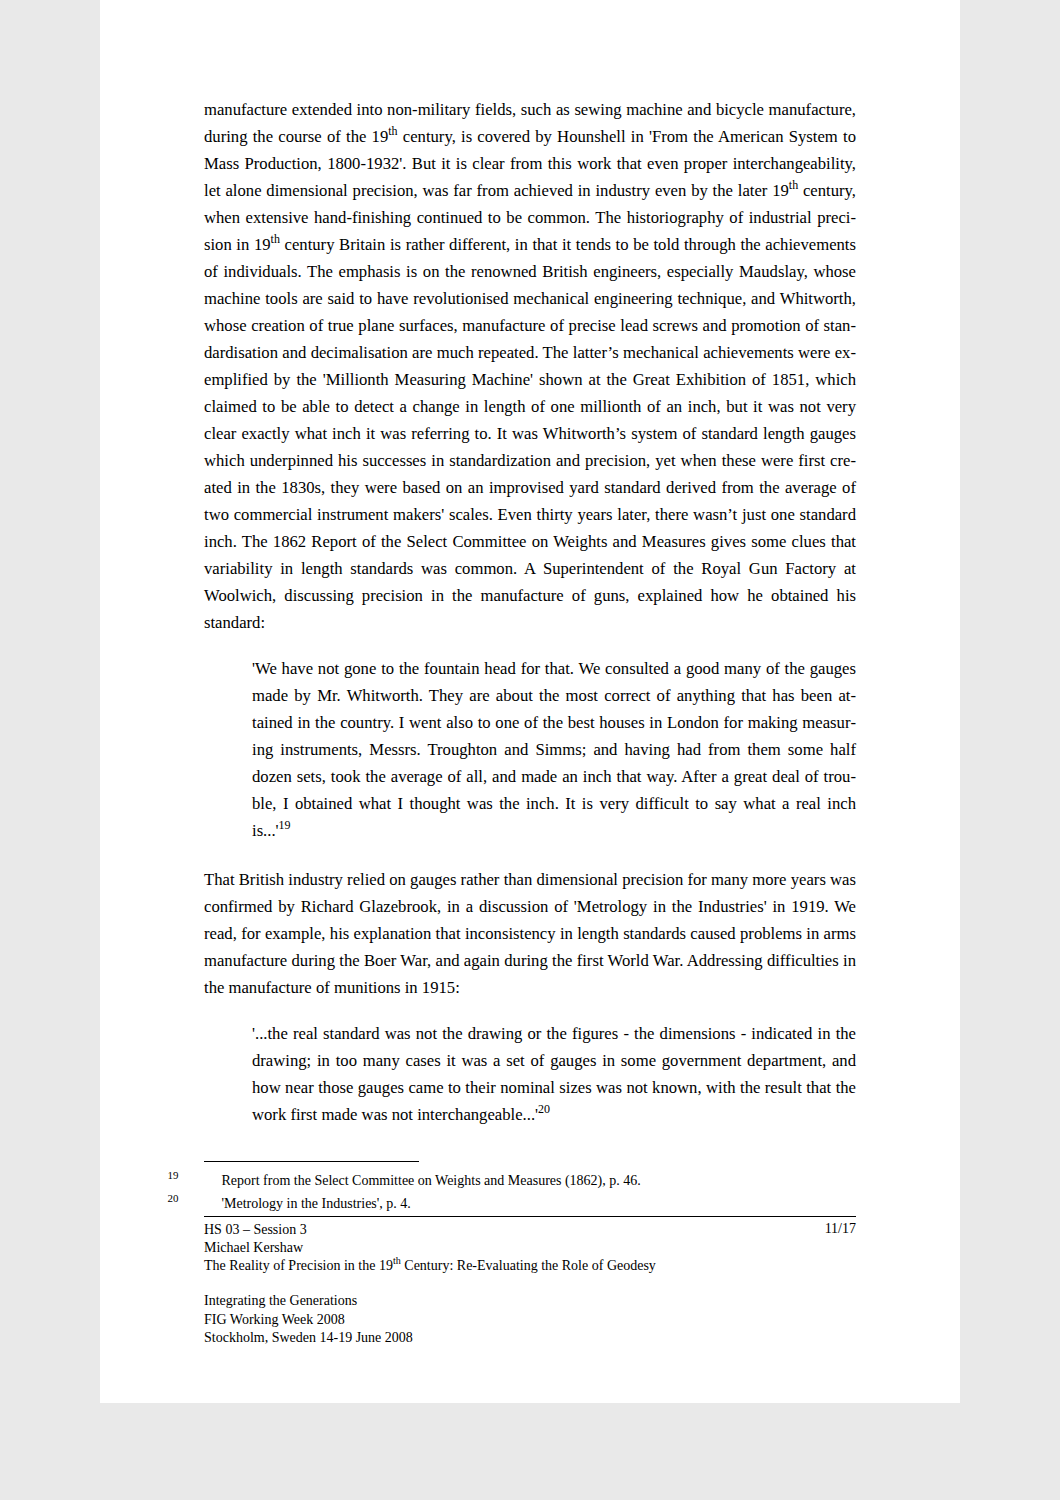manufacture extended into non-military fields, such as sewing machine and bicycle manufacture, during the course of the 19th century, is covered by Hounshell in 'From the American System to Mass Production, 1800-1932'. But it is clear from this work that even proper interchangeability, let alone dimensional precision, was far from achieved in industry even by the later 19th century, when extensive hand-finishing continued to be common. The historiography of industrial precision in 19th century Britain is rather different, in that it tends to be told through the achievements of individuals. The emphasis is on the renowned British engineers, especially Maudslay, whose machine tools are said to have revolutionised mechanical engineering technique, and Whitworth, whose creation of true plane surfaces, manufacture of precise lead screws and promotion of standardisation and decimalisation are much repeated. The latter’s mechanical achievements were exemplified by the 'Millionth Measuring Machine' shown at the Great Exhibition of 1851, which claimed to be able to detect a change in length of one millionth of an inch, but it was not very clear exactly what inch it was referring to. It was Whitworth’s system of standard length gauges which underpinned his successes in standardization and precision, yet when these were first created in the 1830s, they were based on an improvised yard standard derived from the average of two commercial instrument makers' scales. Even thirty years later, there wasn’t just one standard inch. The 1862 Report of the Select Committee on Weights and Measures gives some clues that variability in length standards was common. A Superintendent of the Royal Gun Factory at Woolwich, discussing precision in the manufacture of guns, explained how he obtained his standard:
'We have not gone to the fountain head for that. We consulted a good many of the gauges made by Mr. Whitworth. They are about the most correct of anything that has been attained in the country. I went also to one of the best houses in London for making measuring instruments, Messrs. Troughton and Simms; and having had from them some half dozen sets, took the average of all, and made an inch that way. After a great deal of trouble, I obtained what I thought was the inch. It is very difficult to say what a real inch is...'19
That British industry relied on gauges rather than dimensional precision for many more years was confirmed by Richard Glazebrook, in a discussion of 'Metrology in the Industries' in 1919. We read, for example, his explanation that inconsistency in length standards caused problems in arms manufacture during the Boer War, and again during the first World War. Addressing difficulties in the manufacture of munitions in 1915:
'...the real standard was not the drawing or the figures - the dimensions - indicated in the drawing; in too many cases it was a set of gauges in some government department, and how near those gauges came to their nominal sizes was not known, with the result that the work first made was not interchangeable...'20
19 Report from the Select Committee on Weights and Measures (1862), p. 46.
20'Metrology in the Industries', p. 4.
11/17
HS 03 – Session 3
Michael Kershaw
The Reality of Precision in the 19th Century: Re-Evaluating the Role of Geodesy
Integrating the Generations
FIG Working Week 2008
Stockholm, Sweden 14-19 June 2008